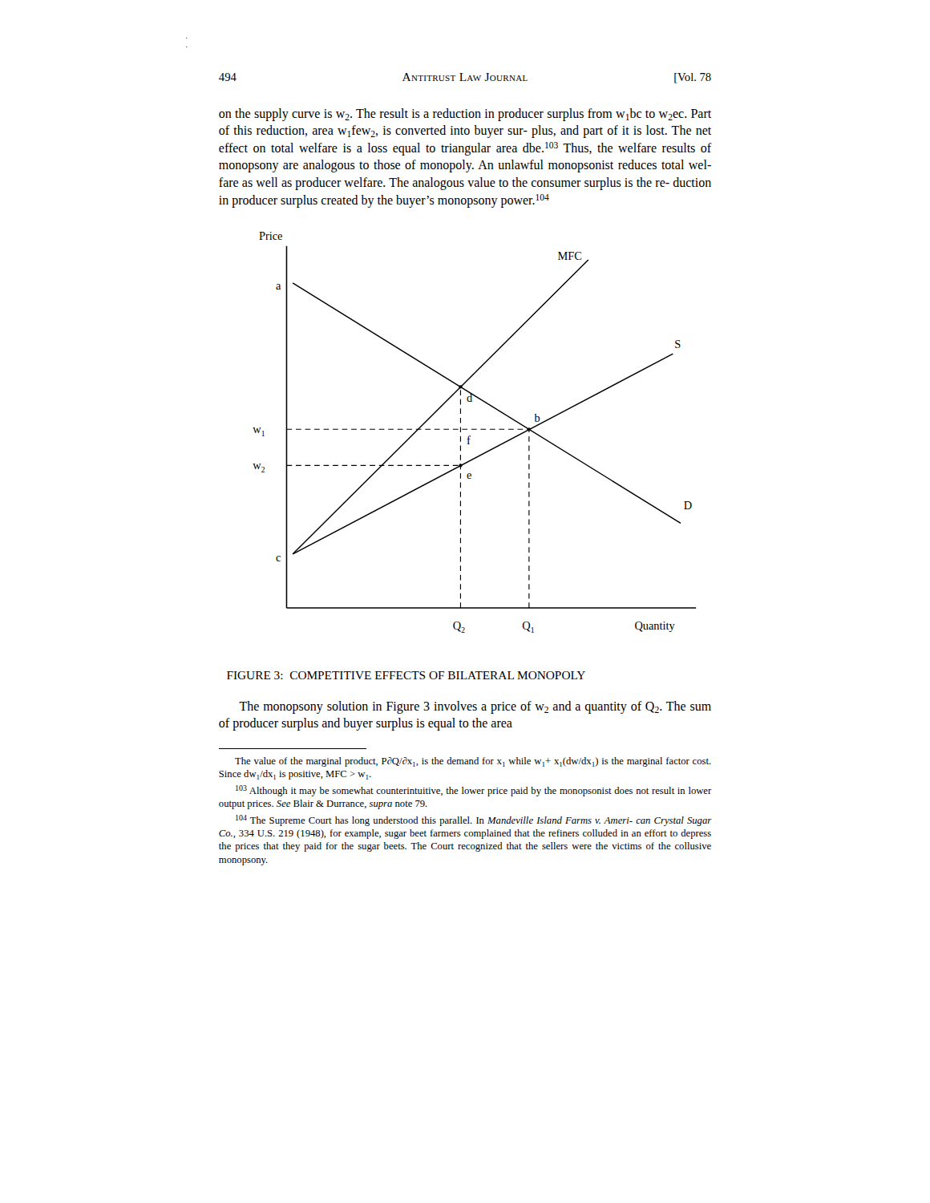.
.
494
Antitrust Law Journal
[Vol. 78
on the supply curve is w2. The result is a reduction in producer surplus from w1bc to w2ec. Part of this reduction, area w1few2, is converted into buyer sur‑ plus, and part of it is lost. The net effect on total welfare is a loss equal to triangular area dbe.103 Thus, the welfare results of monopsony are analogous to those of monopoly. An unlawful monopsonist reduces total welfare as well as producer welfare. The analogous value to the consumer surplus is the re‑ duction in producer surplus created by the buyer’s monopsony power.104
Price MFC S D a c Demand: from (96,78) to (600,390): slope = 312/504 = 0.619 ; y = 78 + 0.619(x-96) MFC: from (96,430) to (480,48): slope = -382/384 = -0.9948 ; y = 430 - 0.9948(x-96) Set equal: 78 + 0.619(x-96) = 430 - 0.9948(x-96) 1.6138(x-96) = 352 -> x-96 = 218.1 -> x = 314.1 ; y = 78 + 0.619*218.1 = 213.0 d Supply: from (96,430) to (590,170): slope = -260/494 = -0.5263 ; y = 430 - 0.5263(x-96) Demand: y = 78 + 0.619(x-96) 78 + 0.619t = 430 - 0.5263t -> 1.1453t = 352 -> t = 307.3 -> x = 403.3 ; y = 78 + 0.619*307.3 = 268.2 b e f w1 w2 Q2 Q1 Quantity
FIGURE 3: COMPETITIVE EFFECTS OF BILATERAL MONOPOLY
The monopsony solution in Figure 3 involves a price of w2 and a quantity of Q2. The sum of producer surplus and buyer surplus is equal to the area
The value of the marginal product, P∂Q/∂x1, is the demand for x1 while w1+ x1(dw/dx1) is the marginal factor cost. Since dw1/dx1 is positive, MFC > w1.
103 Although it may be somewhat counterintuitive, the lower price paid by the monopsonist does not result in lower output prices. See Blair & Durrance, supra note 79.
104 The Supreme Court has long understood this parallel. In Mandeville Island Farms v. Ameri‑ can Crystal Sugar Co., 334 U.S. 219 (1948), for example, sugar beet farmers complained that the refiners colluded in an effort to depress the prices that they paid for the sugar beets. The Court recognized that the sellers were the victims of the collusive monopsony.